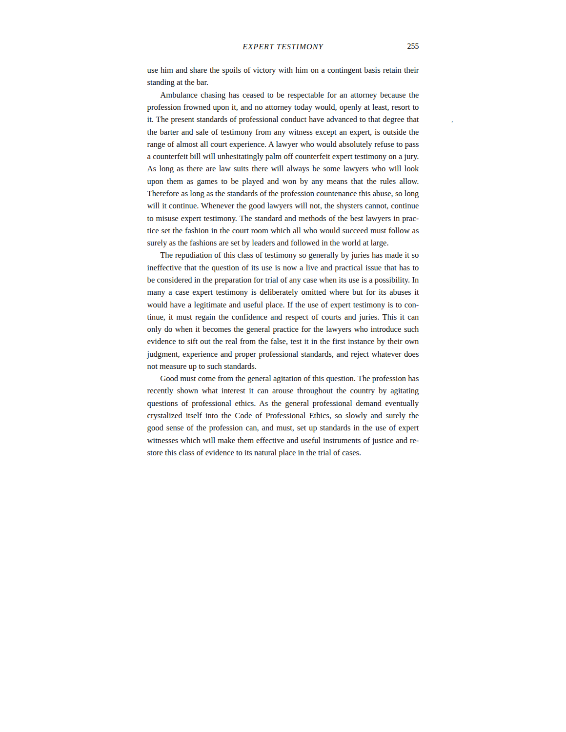EXPERT TESTIMONY
255
′
use him and share the spoils of victory with him on a contingent basis retain their standing at the bar.
Ambulance chasing has ceased to be respectable for an attorney because the profession frowned upon it, and no attorney today would, openly at least, resort to it. The present standards of professional conduct have advanced to that degree that the barter and sale of testimony from any witness except an expert, is outside the range of almost all court experience. A lawyer who would absolutely refuse to pass a counterfeit bill will unhesitatingly palm off counterfeit expert testimony on a jury. As long as there are law suits there will always be some lawyers who will look upon them as games to be played and won by any means that the rules allow. Therefore as long as the standards of the profession countenance this abuse, so long will it continue. Whenever the good lawyers will not, the shysters cannot, continue to misuse expert testimony. The standard and methods of the best lawyers in practice set the fashion in the court room which all who would succeed must follow as surely as the fashions are set by leaders and followed in the world at large.
The repudiation of this class of testimony so generally by juries has made it so ineffective that the question of its use is now a live and practical issue that has to be considered in the preparation for trial of any case when its use is a possibility. In many a case expert testimony is deliberately omitted where but for its abuses it would have a legitimate and useful place. If the use of expert testimony is to continue, it must regain the confidence and respect of courts and juries. This it can only do when it becomes the general practice for the lawyers who introduce such evidence to sift out the real from the false, test it in the first instance by their own judgment, experience and proper professional standards, and reject whatever does not measure up to such standards.
Good must come from the general agitation of this question. The profession has recently shown what interest it can arouse throughout the country by agitating questions of professional ethics. As the general professional demand eventually crystalized itself into the Code of Professional Ethics, so slowly and surely the good sense of the profession can, and must, set up standards in the use of expert witnesses which will make them effective and useful instruments of justice and restore this class of evidence to its natural place in the trial of cases.